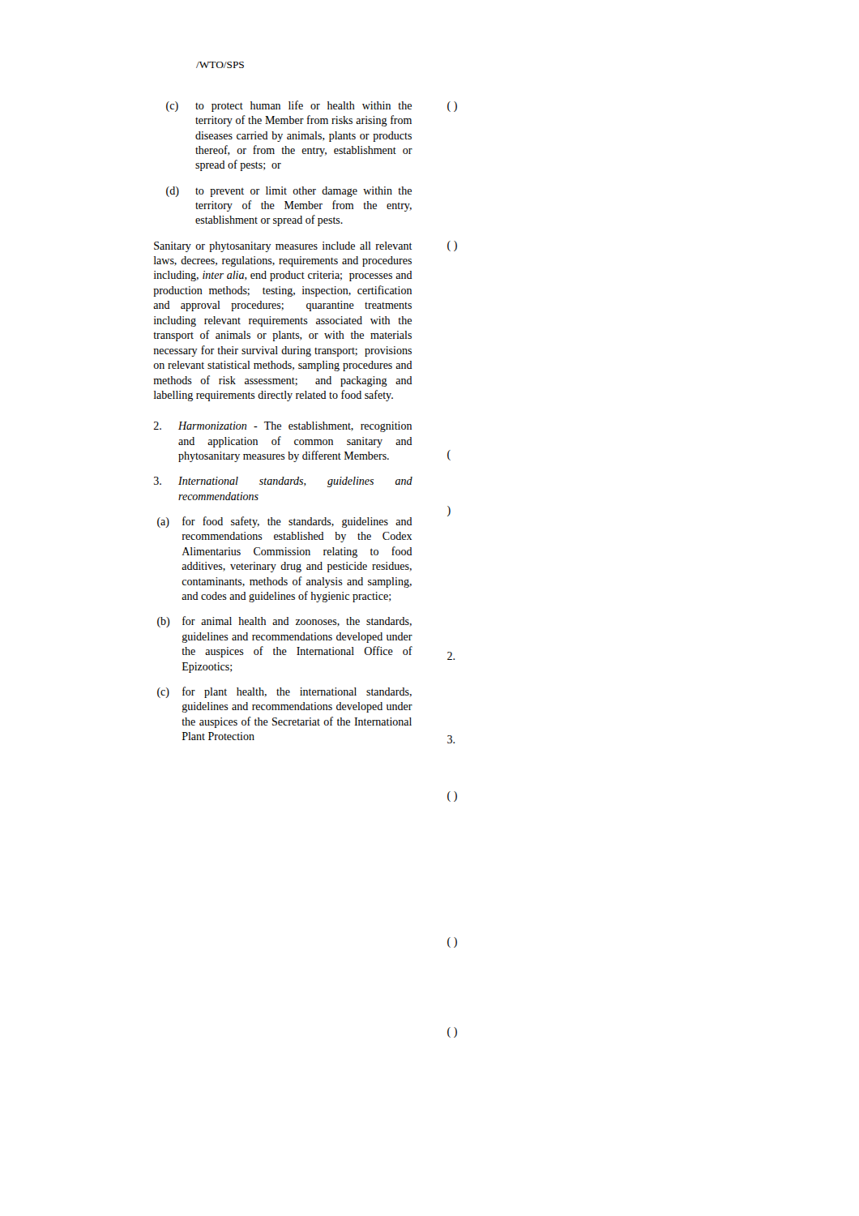/WTO/SPS
(c)
to protect human life or health within the territory of the Member from risks arising from diseases carried by animals, plants or products thereof, or from the entry, establishment or spread of pests; or
(d)
to prevent or limit other damage within the territory of the Member from the entry, establishment or spread of pests.
Sanitary or phytosanitary measures include all relevant laws, decrees, regulations, requirements and procedures including, inter alia, end product criteria; processes and production methods; testing, inspection, certification and approval procedures; quarantine treatments including relevant requirements associated with the transport of animals or plants, or with the materials necessary for their survival during transport; provisions on relevant statistical methods, sampling procedures and methods of risk assessment; and packaging and labelling requirements directly related to food safety.
2.
Harmonization - The establishment, recognition and application of common sanitary and phytosanitary measures by different Members.
3.
International standards, guidelines and recommendations
(a)
for food safety, the standards, guidelines and recommendations established by the Codex Alimentarius Commission relating to food additives, veterinary drug and pesticide residues, contaminants, methods of analysis and sampling, and codes and guidelines of hygienic practice;
(b)
for animal health and zoonoses, the standards, guidelines and recommendations developed under the auspices of the International Office of Epizootics;
(c)
for plant health, the international standards, guidelines and recommendations developed under the auspices of the Secretariat of the International Plant Protection
( )
( )
(
)
2.
3.
( )
( )
( )